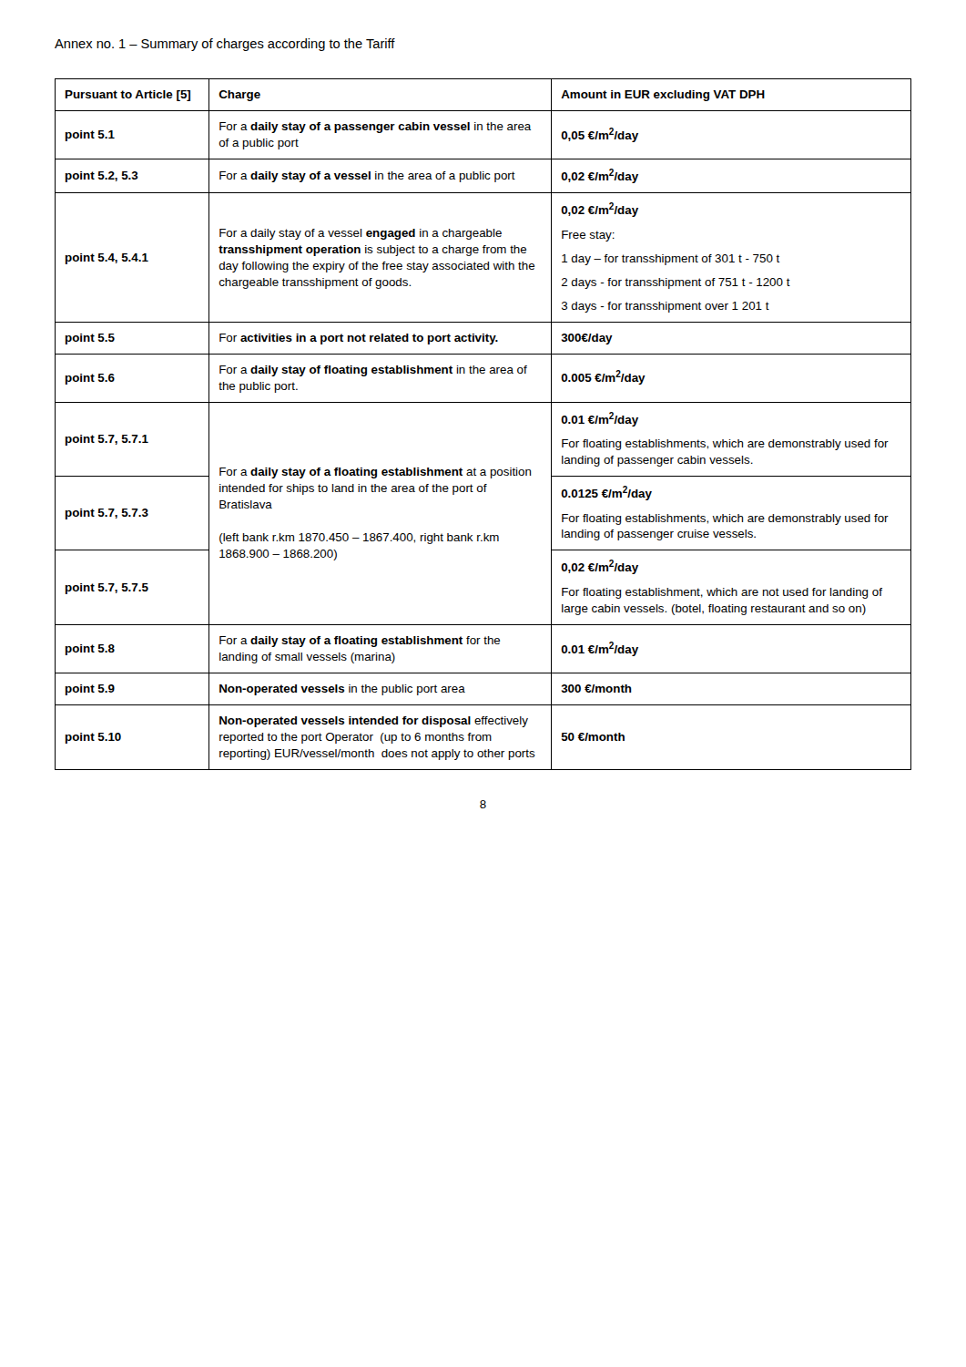Annex no. 1 – Summary of charges according to the Tariff
| Pursuant to Article [5] | Charge | Amount in EUR excluding VAT DPH |
| --- | --- | --- |
| point 5.1 | For a daily stay of a passenger cabin vessel in the area of a public port | 0,05 €/m 2 /day |
| point 5.2, 5.3 | For a daily stay of a vessel in the area of a public port | 0,02 €/m 2 /day |
| point 5.4, 5.4.1 | For a daily stay of a vessel engaged in a chargeable transshipment operation is subject to a charge from the day following the expiry of the free stay associated with the chargeable transshipment of goods. | 0,02 €/m 2 /day Free stay: 1 day – for transshipment of 301 t - 750 t 2 days - for transshipment of 751 t - 1200 t 3 days - for transshipment over 1 201 t |
| point 5.5 | For activities in a port not related to port activity. | 300€/day |
| point 5.6 | For a daily stay of floating establishment in the area of the public port. | 0.005 €/m 2 /day |
| point 5.7, 5.7.1 | For a daily stay of a floating establishment at a position intended for ships to land in the area of the port of Bratislava (left bank r.km 1870.450 – 1867.400, right bank r.km 1868.900 – 1868.200) | 0.01 €/m 2 /day For floating establishments, which are demonstrably used for landing of passenger cabin vessels. |
| point 5.7, 5.7.3 | 0.0125 €/m 2 /day For floating establishments, which are demonstrably used for landing of passenger cruise vessels. |
| point 5.7, 5.7.5 | 0,02 €/m 2 /day For floating establishment, which are not used for landing of large cabin vessels. (botel, floating restaurant and so on) |
| point 5.8 | For a daily stay of a floating establishment for the landing of small vessels (marina) | 0.01 €/m 2 /day |
| point 5.9 | Non-operated vessels in the public port area | 300 €/month |
| point 5.10 | Non-operated vessels intended for disposal effectively reported to the port Operator (up to 6 months from reporting) EUR/vessel/month does not apply to other ports | 50 €/month |
8